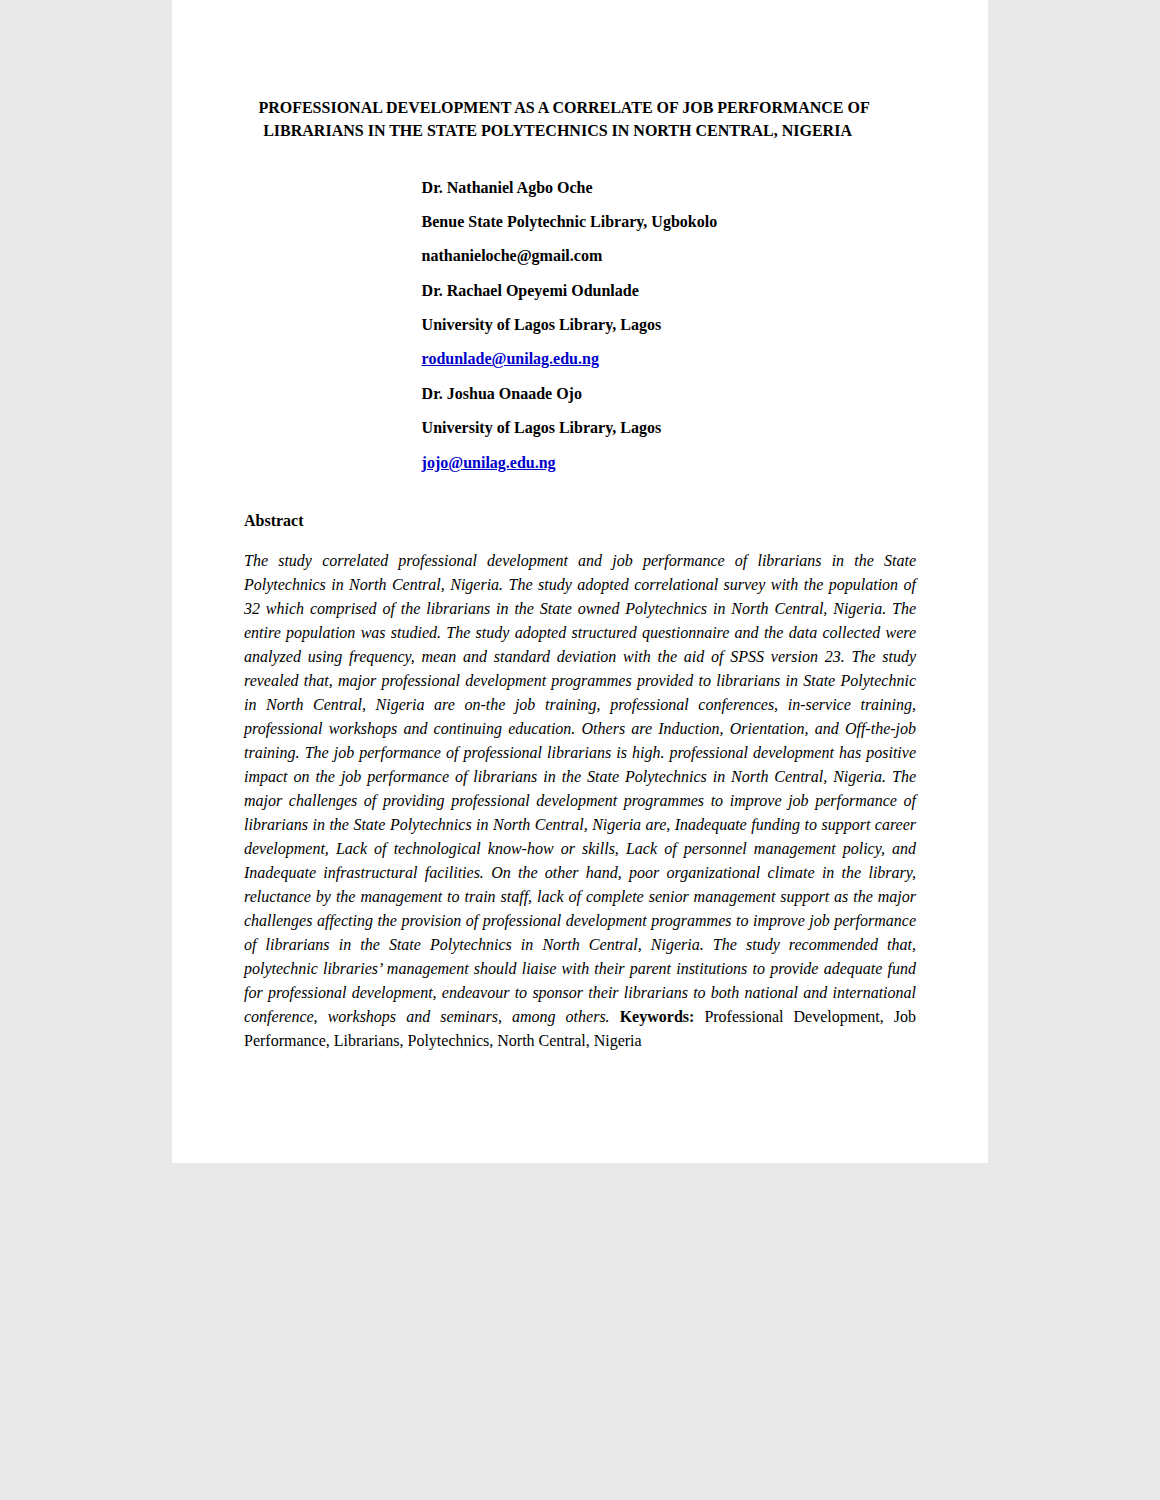PROFESSIONAL DEVELOPMENT AS A CORRELATE OF JOB PERFORMANCE OF LIBRARIANS IN THE STATE POLYTECHNICS IN NORTH CENTRAL, NIGERIA
Dr. Nathaniel Agbo Oche
Benue State Polytechnic Library, Ugbokolo
nathanieloche@gmail.com
Dr. Rachael Opeyemi Odunlade
University of Lagos Library, Lagos
rodunlade@unilag.edu.ng
Dr. Joshua Onaade Ojo
University of Lagos Library, Lagos
jojo@unilag.edu.ng
Abstract
The study correlated professional development and job performance of librarians in the State Polytechnics in North Central, Nigeria. The study adopted correlational survey with the population of 32 which comprised of the librarians in the State owned Polytechnics in North Central, Nigeria. The entire population was studied. The study adopted structured questionnaire and the data collected were analyzed using frequency, mean and standard deviation with the aid of SPSS version 23. The study revealed that, major professional development programmes provided to librarians in State Polytechnic in North Central, Nigeria are on-the job training, professional conferences, in-service training, professional workshops and continuing education. Others are Induction, Orientation, and Off-the-job training. The job performance of professional librarians is high. professional development has positive impact on the job performance of librarians in the State Polytechnics in North Central, Nigeria. The major challenges of providing professional development programmes to improve job performance of librarians in the State Polytechnics in North Central, Nigeria are, Inadequate funding to support career development, Lack of technological know-how or skills, Lack of personnel management policy, and Inadequate infrastructural facilities. On the other hand, poor organizational climate in the library, reluctance by the management to train staff, lack of complete senior management support as the major challenges affecting the provision of professional development programmes to improve job performance of librarians in the State Polytechnics in North Central, Nigeria. The study recommended that, polytechnic libraries’ management should liaise with their parent institutions to provide adequate fund for professional development, endeavour to sponsor their librarians to both national and international conference, workshops and seminars, among others. Keywords: Professional Development, Job Performance, Librarians, Polytechnics, North Central, Nigeria